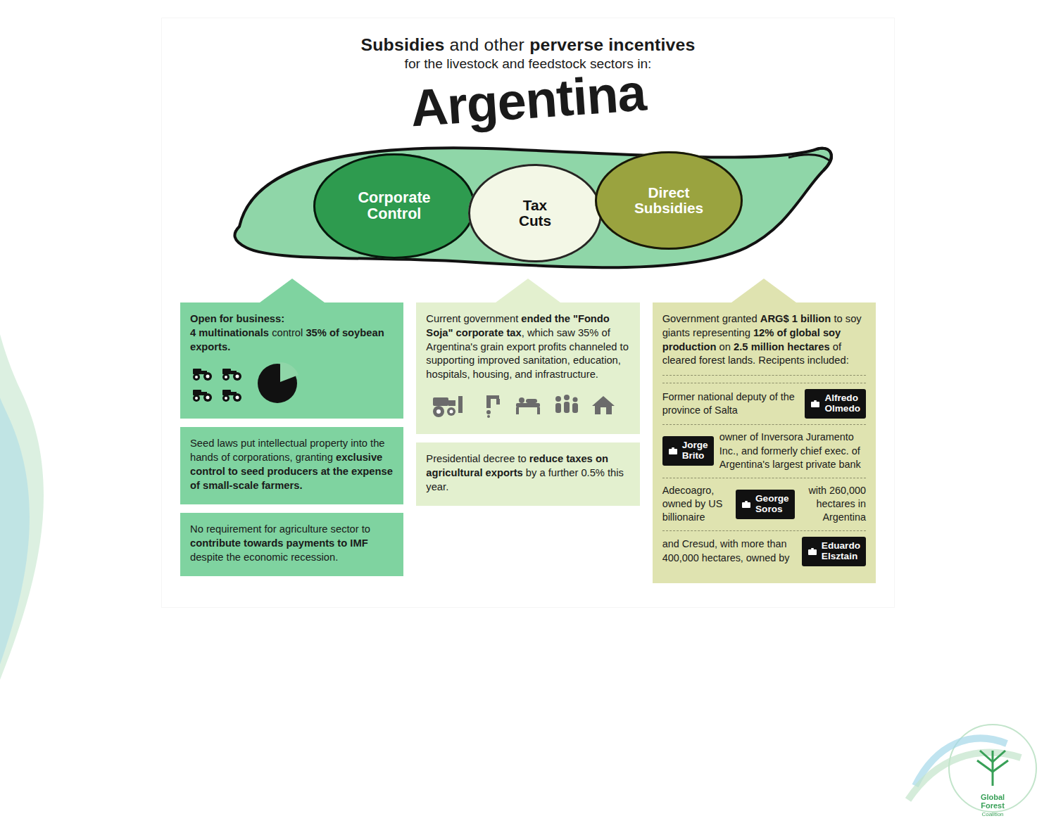Global Forest Coalition
Subsidies and other perverse incentives
for the livestock and feedstock sectors in:
Argentina
Corporate
Control
Tax
Cuts
Direct
Subsidies
Open for business:
4 multinationals control 35% of soybean exports.
Seed laws put intellectual property into the hands of corporations, granting exclusive control to seed producers at the expense of small-scale farmers.
No requirement for agriculture sector to contribute towards payments to IMF despite the economic recession.
Current government ended the "Fondo Soja" corporate tax, which saw 35% of Argentina's grain export profits channeled to supporting improved sanitation, education, hospitals, housing, and infrastructure.
Presidential decree to reduce taxes on agricultural exports by a further 0.5% this year.
Government granted ARG$ 1 billion to soy giants representing 12% of global soy production on 2.5 million hectares of cleared forest lands. Recipents included:
Former national deputy of the province of Salta Alfredo
Olmedo
Jorge
Brito owner of Inversora Juramento Inc., and formerly chief exec. of Argentina's largest private bank
Adecoagro, owned by US billionaire George
Soros with 260,000 hectares in Argentina
and Cresud, with more than 400,000 hectares, owned by Eduardo
Elsztain